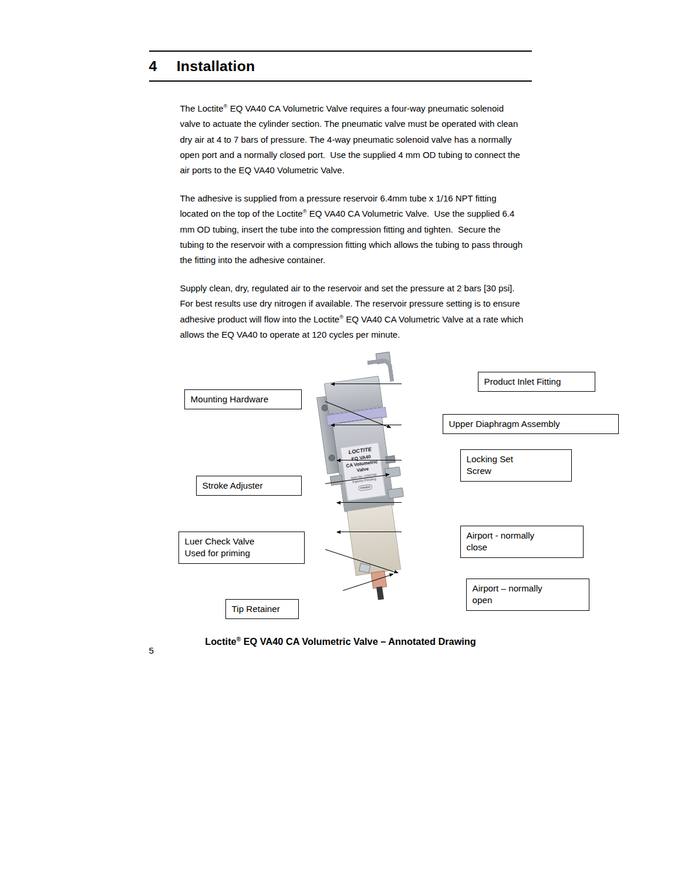4 Installation
The Loctite® EQ VA40 CA Volumetric Valve requires a four-way pneumatic solenoid valve to actuate the cylinder section. The pneumatic valve must be operated with clean dry air at 4 to 7 bars of pressure. The 4-way pneumatic solenoid valve has a normally open port and a normally closed port. Use the supplied 4 mm OD tubing to connect the air ports to the EQ VA40 Volumetric Valve.
The adhesive is supplied from a pressure reservoir 6.4mm tube x 1/16 NPT fitting located on the top of the Loctite® EQ VA40 CA Volumetric Valve. Use the supplied 6.4 mm OD tubing, insert the tube into the compression fitting and tighten. Secure the tubing to the reservoir with a compression fitting which allows the tubing to pass through the fitting into the adhesive container.
Supply clean, dry, regulated air to the reservoir and set the pressure at 2 bars [30 psi]. For best results use dry nitrogen if available. The reservoir pressure setting is to ensure adhesive product will flow into the Loctite® EQ VA40 CA Volumetric Valve at a rate which allows the EQ VA40 to operate at 120 cycles per minute.
LOCTITE
EQ VA40
CA Volumetric
Valve
Item No. 2333708
Patents Pending
Henkel
Product Inlet Fitting
Mounting Hardware
Upper Diaphragm Assembly
Locking Set
Screw
Stroke Adjuster
Airport - normally
close
Luer Check Valve
Used for priming
Airport – normally
open
Tip Retainer
Loctite® EQ VA40 CA Volumetric Valve – Annotated Drawing
5